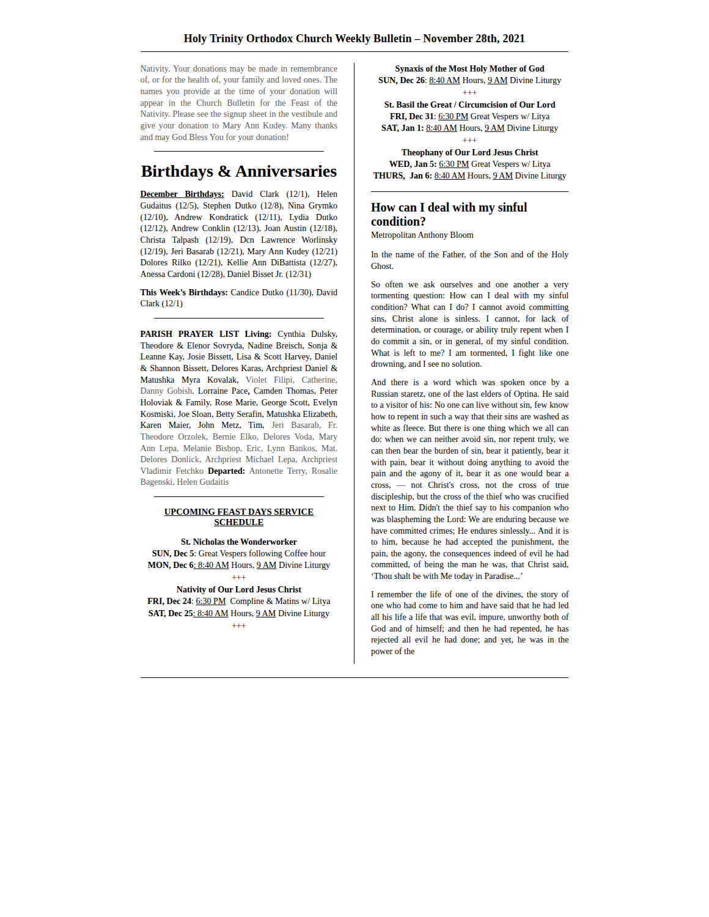Holy Trinity Orthodox Church Weekly Bulletin – November 28th, 2021
Nativity. Your donations may be made in remembrance of, or for the health of, your family and loved ones. The names you provide at the time of your donation will appear in the Church Bulletin for the Feast of the Nativity. Please see the signup sheet in the vestibule and give your donation to Mary Ann Kudey. Many thanks and may God Bless You for your donation!
Birthdays & Anniversaries
December Birthdays: David Clark (12/1), Helen Gudaitus (12/5), Stephen Dutko (12/8), Nina Grymko (12/10), Andrew Kondratick (12/11), Lydia Dutko (12/12), Andrew Conklin (12/13), Joan Austin (12/18), Christa Talpash (12/19), Dcn Lawrence Worlinsky (12/19), Jeri Basarab (12/21), Mary Ann Kudey (12/21) Dolores Rilko (12/21), Kellie Ann DiBattista (12/27), Anessa Cardoni (12/28), Daniel Bisset Jr. (12/31)
This Week’s Birthdays: Candice Dutko (11/30), David Clark (12/1)
PARISH PRAYER LIST Living: Cynthia Dulsky, Theodore & Elenor Sovryda, Nadine Breisch, Sonja & Leanne Kay, Josie Bissett, Lisa & Scott Harvey, Daniel & Shannon Bissett, Delores Karas, Archpriest Daniel & Matushka Myra Kovalak, Violet Filipi, Catherine, Danny Gobish, Lorraine Pace, Camden Thomas, Peter Holoviak & Family, Rose Marie, George Scott, Evelyn Kosmiski, Joe Sloan, Betty Serafin, Matushka Elizabeth, Karen Maier, John Metz, Tim, Jeri Basarab, Fr. Theodore Orzolek, Bernie Elko, Delores Voda, Mary Ann Lepa, Melanie Bishop, Eric, Lynn Bankos, Mat. Delores Donlick, Archpriest Michael Lepa, Archpriest Vladimir Fetchko Departed: Antonette Terry, Rosalie Bagenski, Helen Gudaitis
UPCOMING FEAST DAYS SERVICE SCHEDULE
St. Nicholas the Wonderworker
SUN, Dec 5: Great Vespers following Coffee hour
MON, Dec 6: 8:40 AM Hours, 9 AM Divine Liturgy
+++
Nativity of Our Lord Jesus Christ
FRI, Dec 24: 6:30 PM Compline & Matins w/ Litya
SAT, Dec 25: 8:40 AM Hours, 9 AM Divine Liturgy
+++
Synaxis of the Most Holy Mother of God
SUN, Dec 26: 8:40 AM Hours, 9 AM Divine Liturgy
+++
St. Basil the Great / Circumcision of Our Lord
FRI, Dec 31: 6:30 PM Great Vespers w/ Litya
SAT, Jan 1: 8:40 AM Hours, 9 AM Divine Liturgy
+++
Theophany of Our Lord Jesus Christ
WED, Jan 5: 6:30 PM Great Vespers w/ Litya
THURS, Jan 6: 8:40 AM Hours, 9 AM Divine Liturgy
How can I deal with my sinful condition?
Metropolitan Anthony Bloom
In the name of the Father, of the Son and of the Holy Ghost.
So often we ask ourselves and one another a very tormenting question: How can I deal with my sinful condition? What can I do? I cannot avoid committing sins, Christ alone is sinless. I cannot, for lack of determination, or courage, or ability truly repent when I do commit a sin, or in general, of my sinful condition. What is left to me? I am tormented, I fight like one drowning, and I see no solution.
And there is a word which was spoken once by a Russian staretz, one of the last elders of Optina. He said to a visitor of his: No one can live without sin, few know how to repent in such a way that their sins are washed as white as fleece. But there is one thing which we all can do: when we can neither avoid sin, nor repent truly, we can then bear the burden of sin, bear it patiently, bear it with pain, bear it without doing anything to avoid the pain and the agony of it, bear it as one would bear a cross, — not Christ's cross, not the cross of true discipleship, but the cross of the thief who was crucified next to Him. Didn't the thief say to his companion who was blaspheming the Lord: We are enduring because we have committed crimes; He endures sinlessly... And it is to him, because he had accepted the punishment, the pain, the agony, the consequences indeed of evil he had committed, of being the man he was, that Christ said, ‘Thou shalt be with Me today in Paradise...’
I remember the life of one of the divines, the story of one who had come to him and have said that he had led all his life a life that was evil, impure, unworthy both of God and of himself; and then he had repented, he has rejected all evil he had done; and yet, he was in the power of the